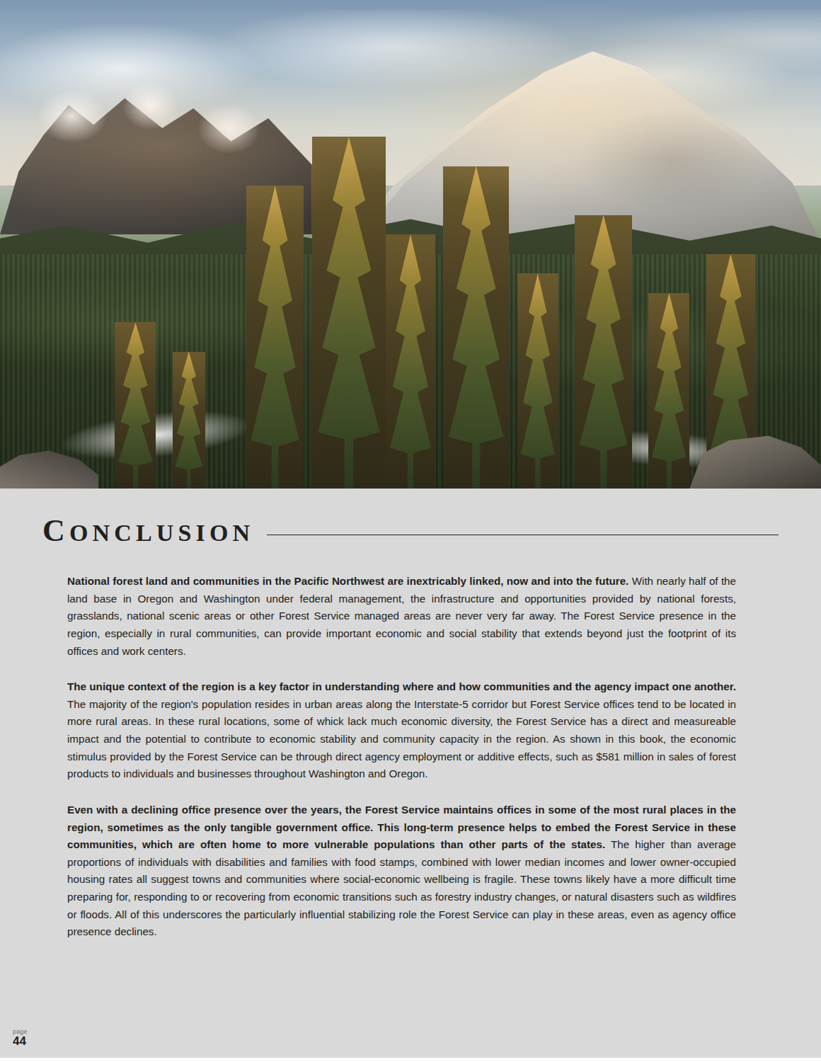CONCLUSION
National forest land and communities in the Pacific Northwest are inextricably linked, now and into the future. With nearly half of the land base in Oregon and Washington under federal management, the infrastructure and opportunities provided by national forests, grasslands, national scenic areas or other Forest Service managed areas are never very far away. The Forest Service presence in the region, especially in rural communities, can provide important economic and social stability that extends beyond just the footprint of its offices and work centers.
The unique context of the region is a key factor in understanding where and how communities and the agency impact one another. The majority of the region's population resides in urban areas along the Interstate-5 corridor but Forest Service offices tend to be located in more rural areas. In these rural locations, some of whick lack much economic diversity, the Forest Service has a direct and measureable impact and the potential to contribute to economic stability and community capacity in the region. As shown in this book, the economic stimulus provided by the Forest Service can be through direct agency employment or additive effects, such as $581 million in sales of forest products to individuals and businesses throughout Washington and Oregon.
Even with a declining office presence over the years, the Forest Service maintains offices in some of the most rural places in the region, sometimes as the only tangible government office. This long-term presence helps to embed the Forest Service in these communities, which are often home to more vulnerable populations than other parts of the states. The higher than average proportions of individuals with disabilities and families with food stamps, combined with lower median incomes and lower owner-occupied housing rates all suggest towns and communities where social-economic wellbeing is fragile. These towns likely have a more difficult time preparing for, responding to or recovering from economic transitions such as forestry industry changes, or natural disasters such as wildfires or floods. All of this underscores the particularly influential stabilizing role the Forest Service can play in these areas, even as agency office presence declines.
page 44